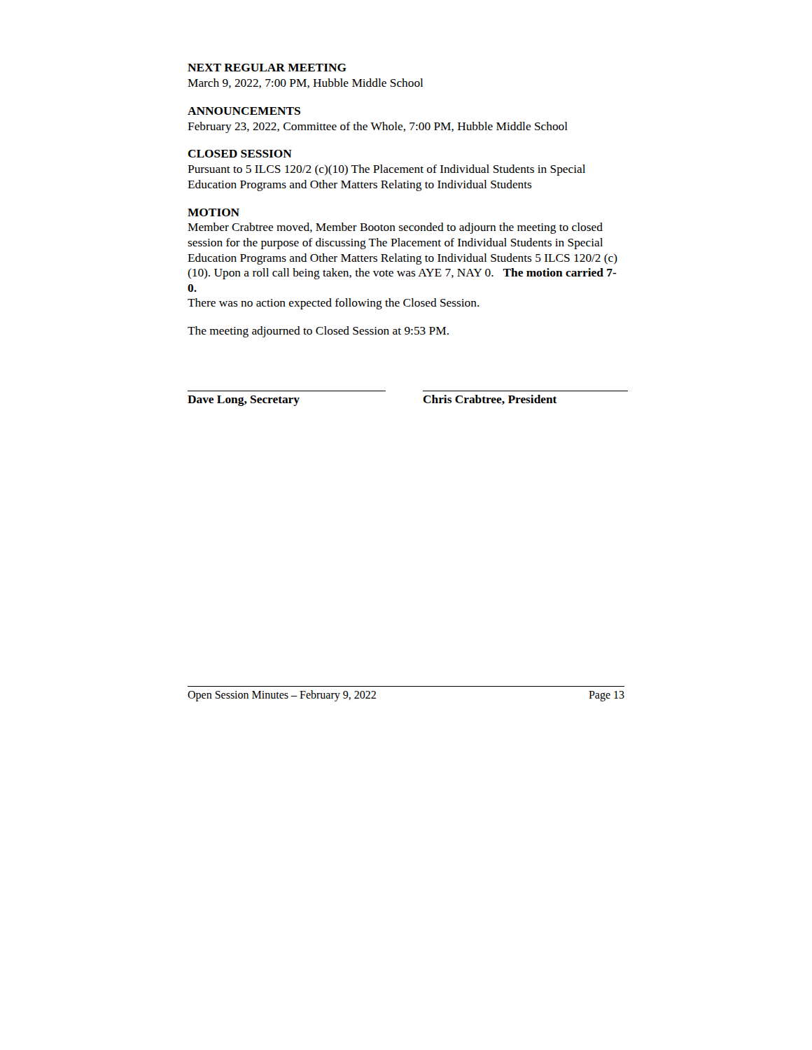NEXT REGULAR MEETING
March 9, 2022, 7:00 PM, Hubble Middle School
ANNOUNCEMENTS
February 23, 2022, Committee of the Whole, 7:00 PM, Hubble Middle School
CLOSED SESSION
Pursuant to 5 ILCS 120/2 (c)(10) The Placement of Individual Students in Special Education Programs and Other Matters Relating to Individual Students
MOTION
Member Crabtree moved, Member Booton seconded to adjourn the meeting to closed session for the purpose of discussing The Placement of Individual Students in Special Education Programs and Other Matters Relating to Individual Students 5 ILCS 120/2 (c)(10). Upon a roll call being taken, the vote was AYE 7, NAY 0. The motion carried 7-0.
There was no action expected following the Closed Session.
The meeting adjourned to Closed Session at 9:53 PM.
Dave Long, Secretary
Chris Crabtree, President
Open Session Minutes – February 9, 2022 Page 13